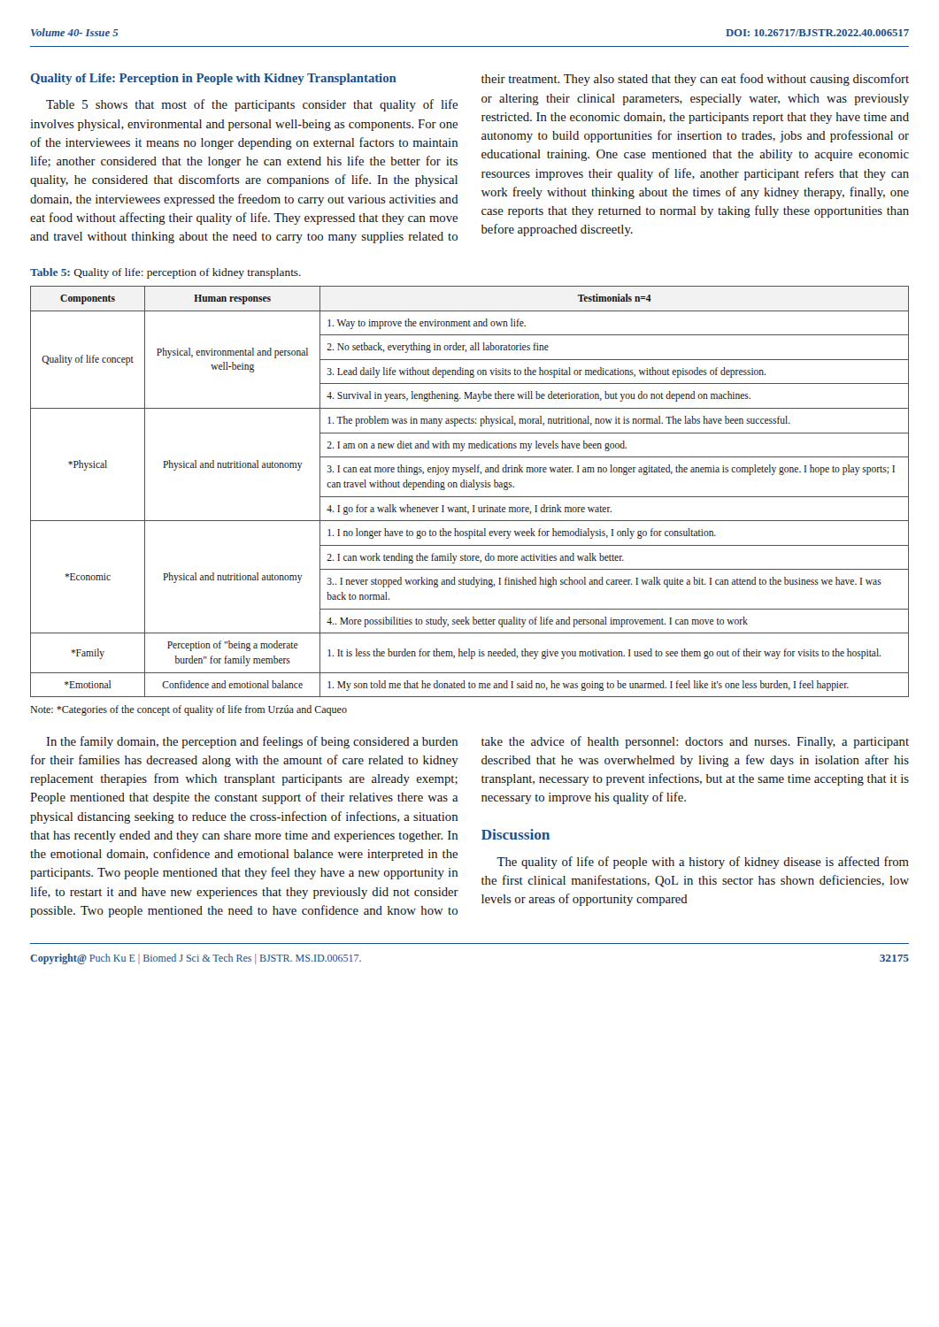Volume 40- Issue 5
DOI: 10.26717/BJSTR.2022.40.006517
Quality of Life: Perception in People with Kidney Transplantation
Table 5 shows that most of the participants consider that quality of life involves physical, environmental and personal well-being as components. For one of the interviewees it means no longer depending on external factors to maintain life; another considered that the longer he can extend his life the better for its quality, he considered that discomforts are companions of life. In the physical domain, the interviewees expressed the freedom to carry out various activities and eat food without affecting their quality of life. They expressed that they can move and travel without thinking about the need to carry too many supplies related to their treatment. They also stated that they can eat food without causing discomfort or altering their clinical parameters, especially water, which was previously restricted. In the economic domain, the participants report that they have time and autonomy to build opportunities for insertion to trades, jobs and professional or educational training. One case mentioned that the ability to acquire economic resources improves their quality of life, another participant refers that they can work freely without thinking about the times of any kidney therapy, finally, one case reports that they returned to normal by taking fully these opportunities than before approached discreetly.
Table 5: Quality of life: perception of kidney transplants.
| Components | Human responses | Testimonials n=4 |
| --- | --- | --- |
| Quality of life concept | Physical, environmental and personal well-being | 1. Way to improve the environment and own life. |
| 2. No setback, everything in order, all laboratories fine |
| 3. Lead daily life without depending on visits to the hospital or medications, without episodes of depression. |
| 4. Survival in years, lengthening. Maybe there will be deterioration, but you do not depend on machines. |
| *Physical | Physical and nutritional autonomy | 1. The problem was in many aspects: physical, moral, nutritional, now it is normal. The labs have been successful. |
| 2. I am on a new diet and with my medications my levels have been good. |
| 3. I can eat more things, enjoy myself, and drink more water. I am no longer agitated, the anemia is completely gone. I hope to play sports; I can travel without depending on dialysis bags. |
| 4. I go for a walk whenever I want, I urinate more, I drink more water. |
| *Economic | Physical and nutritional autonomy | 1. I no longer have to go to the hospital every week for hemodialysis, I only go for consultation. |
| 2. I can work tending the family store, do more activities and walk better. |
| 3.. I never stopped working and studying, I finished high school and career. I walk quite a bit. I can attend to the business we have. I was back to normal. |
| 4.. More possibilities to study, seek better quality of life and personal improvement. I can move to work |
| *Family | Perception of "being a moderate burden" for family members | 1. It is less the burden for them, help is needed, they give you motivation. I used to see them go out of their way for visits to the hospital. |
| *Emotional | Confidence and emotional balance | 1. My son told me that he donated to me and I said no, he was going to be unarmed. I feel like it's one less burden, I feel happier. |
Note: *Categories of the concept of quality of life from Urzúa and Caqueo
In the family domain, the perception and feelings of being considered a burden for their families has decreased along with the amount of care related to kidney replacement therapies from which transplant participants are already exempt; People mentioned that despite the constant support of their relatives there was a physical distancing seeking to reduce the cross-infection of infections, a situation that has recently ended and they can share more time and experiences together. In the emotional domain, confidence and emotional balance were interpreted in the participants. Two people mentioned that they feel they have a new opportunity in life, to restart it and have new experiences that they previously did not consider possible. Two people mentioned the need to have confidence and know how to take the advice of health personnel: doctors and nurses. Finally, a participant described that he was overwhelmed by living a few days in isolation after his transplant, necessary to prevent infections, but at the same time accepting that it is necessary to improve his quality of life.
Discussion
The quality of life of people with a history of kidney disease is affected from the first clinical manifestations, QoL in this sector has shown deficiencies, low levels or areas of opportunity compared
Copyright@ Puch Ku E | Biomed J Sci & Tech Res | BJSTR. MS.ID.006517.
32175